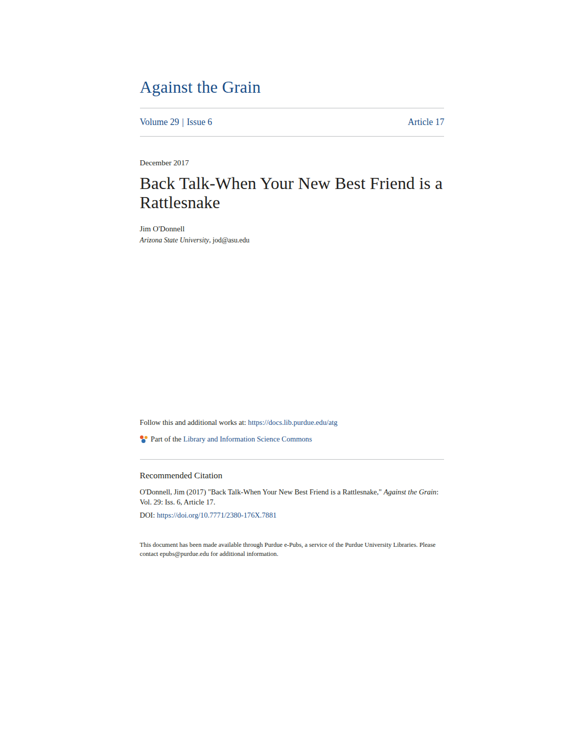Against the Grain
Volume 29|Issue 6
Article 17
December 2017
Back Talk-When Your New Best Friend is a Rattlesnake
Jim O'Donnell
Arizona State University, jod@asu.edu
Follow this and additional works at: https://docs.lib.purdue.edu/atg
Part of the Library and Information Science Commons
Recommended Citation
O'Donnell, Jim (2017) "Back Talk-When Your New Best Friend is a Rattlesnake," Against the Grain: Vol. 29: Iss. 6, Article 17.
DOI: https://doi.org/10.7771/2380-176X.7881
This document has been made available through Purdue e-Pubs, a service of the Purdue University Libraries. Please contact epubs@purdue.edu for additional information.